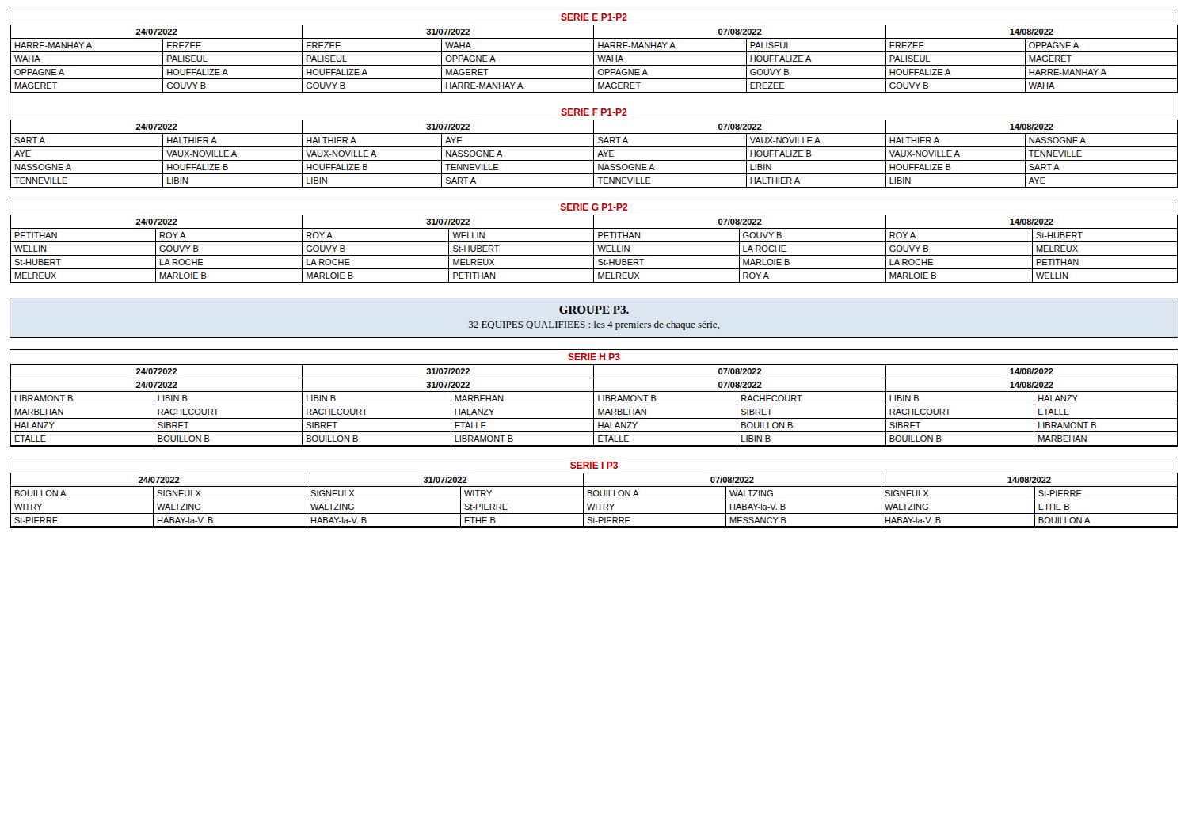| SERIE E P1-P2 |
| 24/072022 | 31/07/2022 | 07/08/2022 | 14/08/2022 |
| HARRE-MANHAY A | EREZEE | EREZEE | WAHA | HARRE-MANHAY A | PALISEUL | EREZEE | OPPAGNE A |
| WAHA | PALISEUL | PALISEUL | OPPAGNE A | WAHA | HOUFFALIZE A | PALISEUL | MAGERET |
| OPPAGNE A | HOUFFALIZE A | HOUFFALIZE A | MAGERET | OPPAGNE A | GOUVY B | HOUFFALIZE A | HARRE-MANHAY A |
| MAGERET | GOUVY B | GOUVY B | HARRE-MANHAY A | MAGERET | EREZEE | GOUVY B | WAHA |
| SERIE F P1-P2 |
| 24/072022 | 31/07/2022 | 07/08/2022 | 14/08/2022 |
| SART A | HALTHIER A | HALTHIER A | AYE | SART A | VAUX-NOVILLE A | HALTHIER A | NASSOGNE A |
| AYE | VAUX-NOVILLE A | VAUX-NOVILLE A | NASSOGNE A | AYE | HOUFFALIZE B | VAUX-NOVILLE A | TENNEVILLE |
| NASSOGNE A | HOUFFALIZE B | HOUFFALIZE B | TENNEVILLE | NASSOGNE A | LIBIN | HOUFFALIZE B | SART A |
| TENNEVILLE | LIBIN | LIBIN | SART A | TENNEVILLE | HALTHIER A | LIBIN | AYE |
| SERIE G P1-P2 |
| 24/072022 | 31/07/2022 | 07/08/2022 | 14/08/2022 |
| PETITHAN | ROY A | ROY A | WELLIN | PETITHAN | GOUVY B | ROY A | St-HUBERT |
| WELLIN | GOUVY B | GOUVY B | St-HUBERT | WELLIN | LA ROCHE | GOUVY B | MELREUX |
| St-HUBERT | LA ROCHE | LA ROCHE | MELREUX | St-HUBERT | MARLOIE B | LA ROCHE | PETITHAN |
| MELREUX | MARLOIE B | MARLOIE B | PETITHAN | MELREUX | ROY A | MARLOIE B | WELLIN |
GROUPE P3.
32 EQUIPES QUALIFIEES : les 4 premiers de chaque série,
| SERIE H P3 |
| 24/072022 | 31/07/2022 | 07/08/2022 | 14/08/2022 |
| 24/072022 | 31/07/2022 | 07/08/2022 | 14/08/2022 |
| LIBRAMONT B | LIBIN B | LIBIN B | MARBEHAN | LIBRAMONT B | RACHECOURT | LIBIN B | HALANZY |
| MARBEHAN | RACHECOURT | RACHECOURT | HALANZY | MARBEHAN | SIBRET | RACHECOURT | ETALLE |
| HALANZY | SIBRET | SIBRET | ETALLE | HALANZY | BOUILLON B | SIBRET | LIBRAMONT B |
| ETALLE | BOUILLON B | BOUILLON B | LIBRAMONT B | ETALLE | LIBIN B | BOUILLON B | MARBEHAN |
| SERIE I P3 |
| 24/072022 | 31/07/2022 | 07/08/2022 | 14/08/2022 |
| BOUILLON A | SIGNEULX | SIGNEULX | WITRY | BOUILLON A | WALTZING | SIGNEULX | St-PIERRE |
| WITRY | WALTZING | WALTZING | St-PIERRE | WITRY | HABAY-la-V. B | WALTZING | ETHE B |
| St-PIERRE | HABAY-la-V. B | HABAY-la-V. B | ETHE B | St-PIERRE | MESSANCY B | HABAY-la-V. B | BOUILLON A |